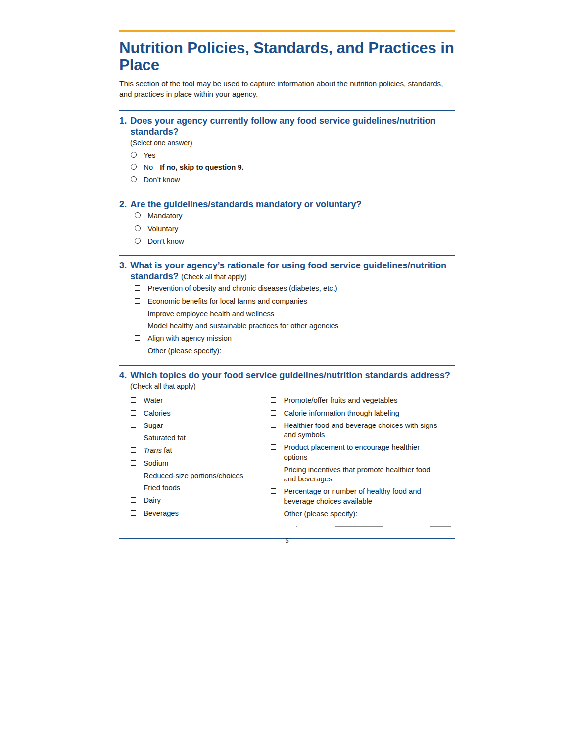Nutrition Policies, Standards, and Practices in Place
This section of the tool may be used to capture information about the nutrition policies, standards, and practices in place within your agency.
1. Does your agency currently follow any food service guidelines/nutrition standards?
(Select one answer)
Yes
No If no, skip to question 9.
Don’t know
2. Are the guidelines/standards mandatory or voluntary?
Mandatory
Voluntary
Don’t know
3. What is your agency’s rationale for using food service guidelines/nutrition
standards? (Check all that apply)
Prevention of obesity and chronic diseases (diabetes, etc.)
Economic benefits for local farms and companies
Improve employee health and wellness
Model healthy and sustainable practices for other agencies
Align with agency mission
Other (please specify):
4. Which topics do your food service guidelines/nutrition standards address?
(Check all that apply)
Water
Calories
Sugar
Saturated fat
Trans fat
Sodium
Reduced-size portions/choices
Fried foods
Dairy
Beverages
Promote/offer fruits and vegetables
Calorie information through labeling
Healthier food and beverage choices with signs and symbols
Product placement to encourage healthier options
Pricing incentives that promote healthier food and beverages
Percentage or number of healthy food and beverage choices available
Other (please specify):
5